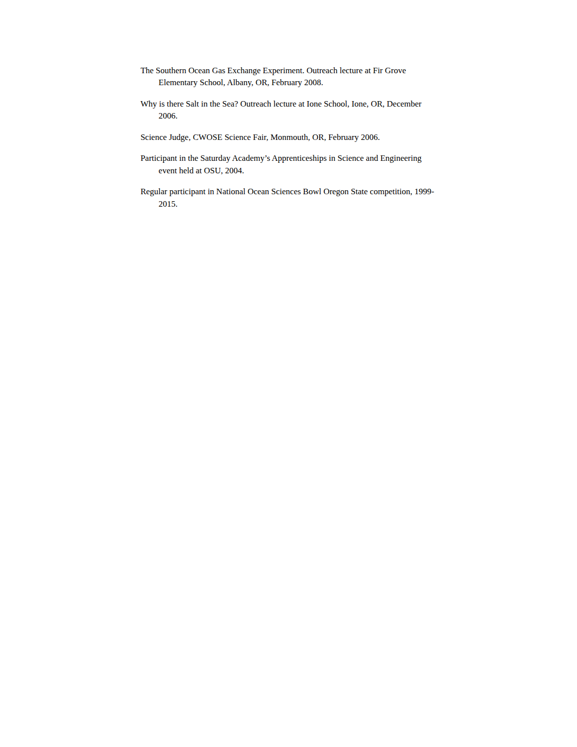The Southern Ocean Gas Exchange Experiment. Outreach lecture at Fir Grove Elementary School, Albany, OR, February 2008.
Why is there Salt in the Sea? Outreach lecture at Ione School, Ione, OR, December 2006.
Science Judge, CWOSE Science Fair, Monmouth, OR, February 2006.
Participant in the Saturday Academy’s Apprenticeships in Science and Engineering event held at OSU, 2004.
Regular participant in National Ocean Sciences Bowl Oregon State competition, 1999-2015.